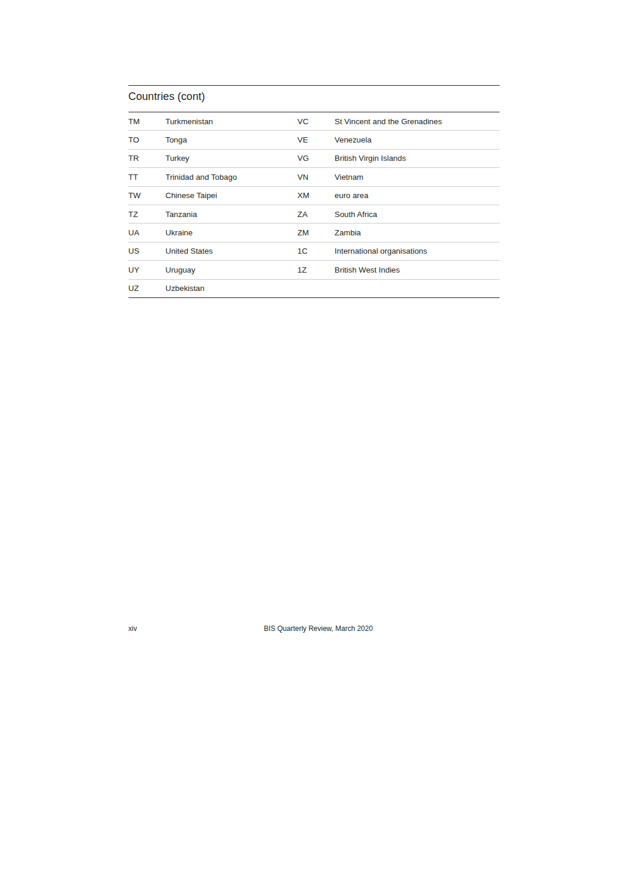Countries (cont)
| TM | Turkmenistan | VC | St Vincent and the Grenadines |
| TO | Tonga | VE | Venezuela |
| TR | Turkey | VG | British Virgin Islands |
| TT | Trinidad and Tobago | VN | Vietnam |
| TW | Chinese Taipei | XM | euro area |
| TZ | Tanzania | ZA | South Africa |
| UA | Ukraine | ZM | Zambia |
| US | United States | 1C | International organisations |
| UY | Uruguay | 1Z | British West Indies |
| UZ | Uzbekistan | | |
xiv
BIS Quarterly Review, March 2020